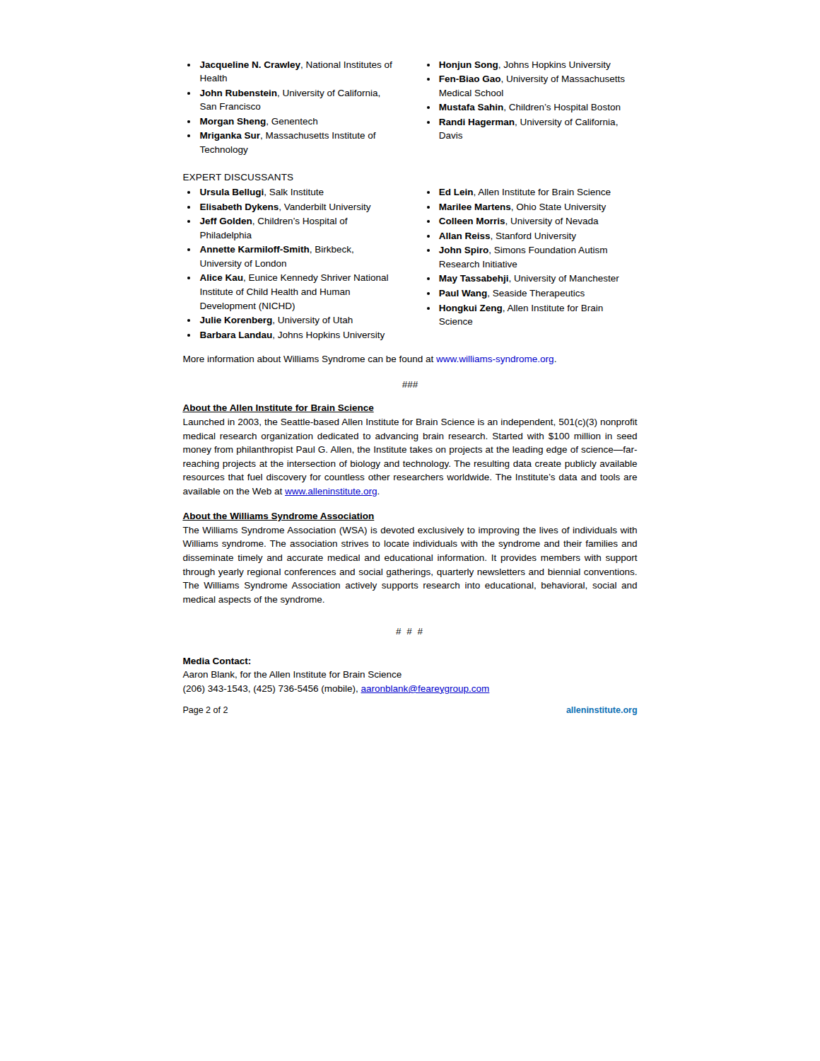Jacqueline N. Crawley, National Institutes of Health
John Rubenstein, University of California, San Francisco
Morgan Sheng, Genentech
Mriganka Sur, Massachusetts Institute of Technology
Honjun Song, Johns Hopkins University
Fen-Biao Gao, University of Massachusetts Medical School
Mustafa Sahin, Children’s Hospital Boston
Randi Hagerman, University of California, Davis
EXPERT DISCUSSANTS
Ursula Bellugi, Salk Institute
Elisabeth Dykens, Vanderbilt University
Jeff Golden, Children’s Hospital of Philadelphia
Annette Karmiloff-Smith, Birkbeck, University of London
Alice Kau, Eunice Kennedy Shriver National Institute of Child Health and Human Development (NICHD)
Julie Korenberg, University of Utah
Barbara Landau, Johns Hopkins University
Ed Lein, Allen Institute for Brain Science
Marilee Martens, Ohio State University
Colleen Morris, University of Nevada
Allan Reiss, Stanford University
John Spiro, Simons Foundation Autism Research Initiative
May Tassabehji, University of Manchester
Paul Wang, Seaside Therapeutics
Hongkui Zeng, Allen Institute for Brain Science
More information about Williams Syndrome can be found at www.williams-syndrome.org.
###
About the Allen Institute for Brain Science
Launched in 2003, the Seattle-based Allen Institute for Brain Science is an independent, 501(c)(3) nonprofit medical research organization dedicated to advancing brain research. Started with $100 million in seed money from philanthropist Paul G. Allen, the Institute takes on projects at the leading edge of science—far-reaching projects at the intersection of biology and technology. The resulting data create publicly available resources that fuel discovery for countless other researchers worldwide. The Institute’s data and tools are available on the Web at www.alleninstitute.org.
About the Williams Syndrome Association
The Williams Syndrome Association (WSA) is devoted exclusively to improving the lives of individuals with Williams syndrome. The association strives to locate individuals with the syndrome and their families and disseminate timely and accurate medical and educational information. It provides members with support through yearly regional conferences and social gatherings, quarterly newsletters and biennial conventions. The Williams Syndrome Association actively supports research into educational, behavioral, social and medical aspects of the syndrome.
# # #
Media Contact:
Aaron Blank, for the Allen Institute for Brain Science
(206) 343-1543, (425) 736-5456 (mobile), aaronblank@feareygroup.com
Page 2 of 2
alleninstitute. org